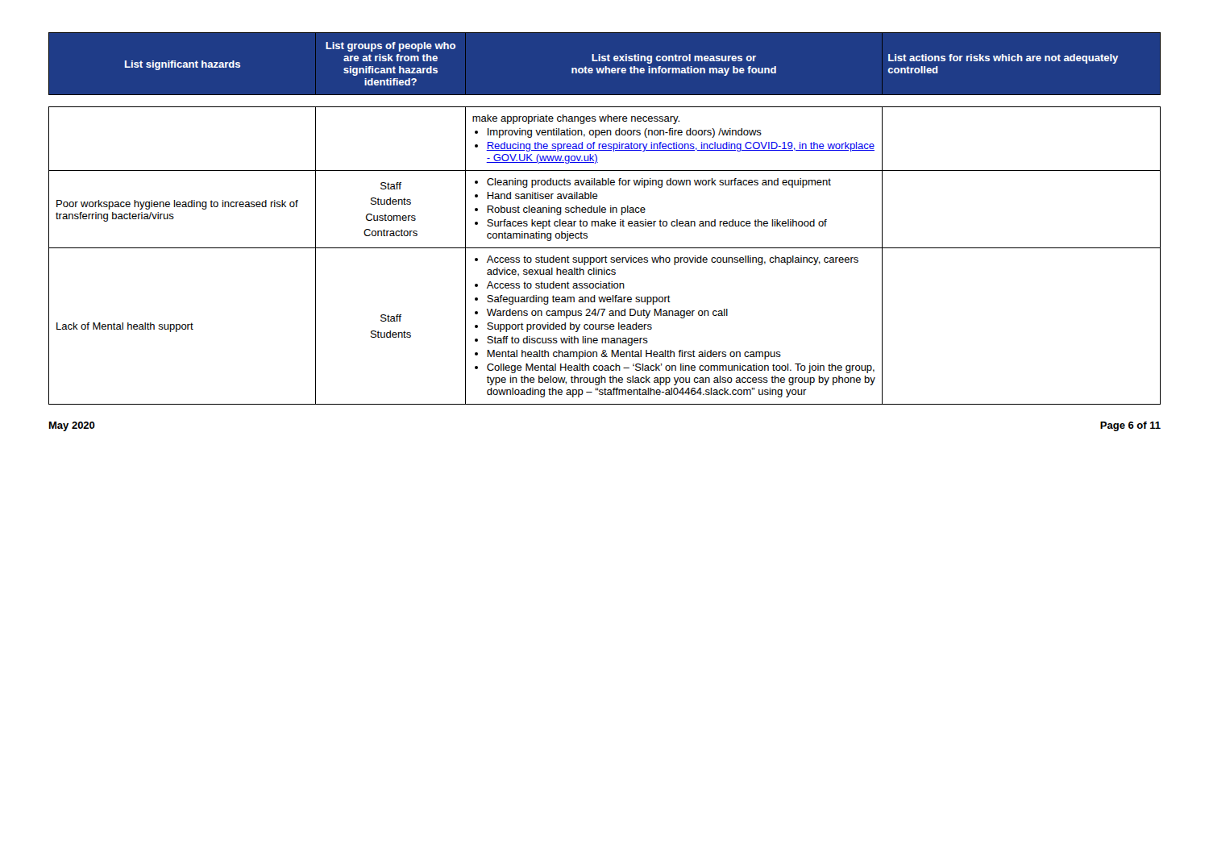| List significant hazards | List groups of people who are at risk from the significant hazards identified? | List existing control measures or note where the information may be found | List actions for risks which are not adequately controlled |
| --- | --- | --- | --- |
| | | make appropriate changes where necessary. Improving ventilation, open doors (non-fire doors) /windows Reducing the spread of respiratory infections, including COVID-19, in the workplace - GOV.UK (www.gov.uk) | |
| Poor workspace hygiene leading to increased risk of transferring bacteria/virus | Staff Students Customers Contractors | Cleaning products available for wiping down work surfaces and equipment Hand sanitiser available Robust cleaning schedule in place Surfaces kept clear to make it easier to clean and reduce the likelihood of contaminating objects | |
| Lack of Mental health support | Staff Students | Access to student support services who provide counselling, chaplaincy, careers advice, sexual health clinics Access to student association Safeguarding team and welfare support Wardens on campus 24/7 and Duty Manager on call Support provided by course leaders Staff to discuss with line managers Mental health champion & Mental Health first aiders on campus College Mental Health coach – ‘Slack’ on line communication tool. To join the group, type in the below, through the slack app you can also access the group by phone by downloading the app – “staffmentalhe-al04464.slack.com” using your | |
May 2020
Page 6 of 11